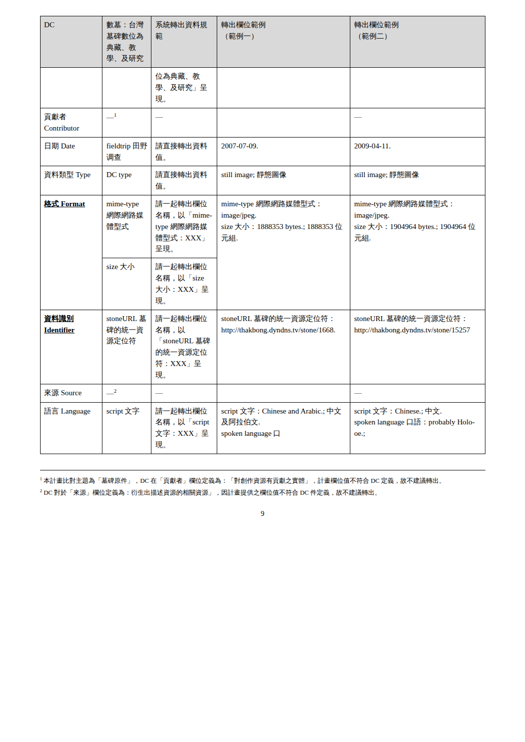| DC | 數墓：台灣墓碑數位為典藏、教學、及研究 | 系統轉出資料規範 | 轉出欄位範例 （範例一） | 轉出欄位範例 （範例二） |
| --- | --- | --- | --- | --- |
| | | 位為典藏、教學、及研究」呈現。 | | |
| 貢獻者 Contributor | — 1 | — | | — |
| 日期 Date | fieldtrip 田野调查 | 請直接轉出資料值。 | 2007-07-09. | 2009-04-11. |
| 資料類型 Type | DC type | 請直接轉出資料值。 | still image; 靜態圖像 | still image; 靜態圖像 |
| 格式 Format | mime-type 網際網路媒體型式 | 請一起轉出欄位名稱，以「mime-type 網際網路媒體型式：XXX」呈現。 | mime-type 網際網路媒體型式：image/jpeg. size 大小：1888353 bytes.; 1888353 位元組. | mime-type 網際網路媒體型式：image/jpeg. size 大小：1904964 bytes.; 1904964 位元組. |
| size 大小 | 請一起轉出欄位名稱，以「size 大小：XXX」呈現。 |
| 資料識別 Identifier | stoneURL 墓碑的統一資源定位符 | 請一起轉出欄位名稱，以「stoneURL 墓碑的統一資源定位符：XXX」呈現。 | stoneURL 墓碑的統一資源定位符：http://thakbong.dyndns.tv/stone/1668. | stoneURL 墓碑的統一資源定位符：http://thakbong.dyndns.tv/stone/15257 |
| 來源 Source | — 2 | — | | — |
| 語言 Language | script 文字 | 請一起轉出欄位名稱，以「script 文字：XXX」呈現。 | script 文字：Chinese and Arabic.; 中文及阿拉伯文. spoken language 口 | script 文字：Chinese.; 中文. spoken language 口語：probably Holo-oe.; |
1 本計畫比對主題為「墓碑原件」，DC 在「貢獻者」欄位定義為：「對創作資源有貢獻之實體」，計畫欄位值不符合 DC 定義，故不建議轉出。
2 DC 對於「來源」欄位定義為：衍生出描述資源的相關資源」，因計畫提供之欄位值不符合 DC 件定義，故不建議轉出。
9